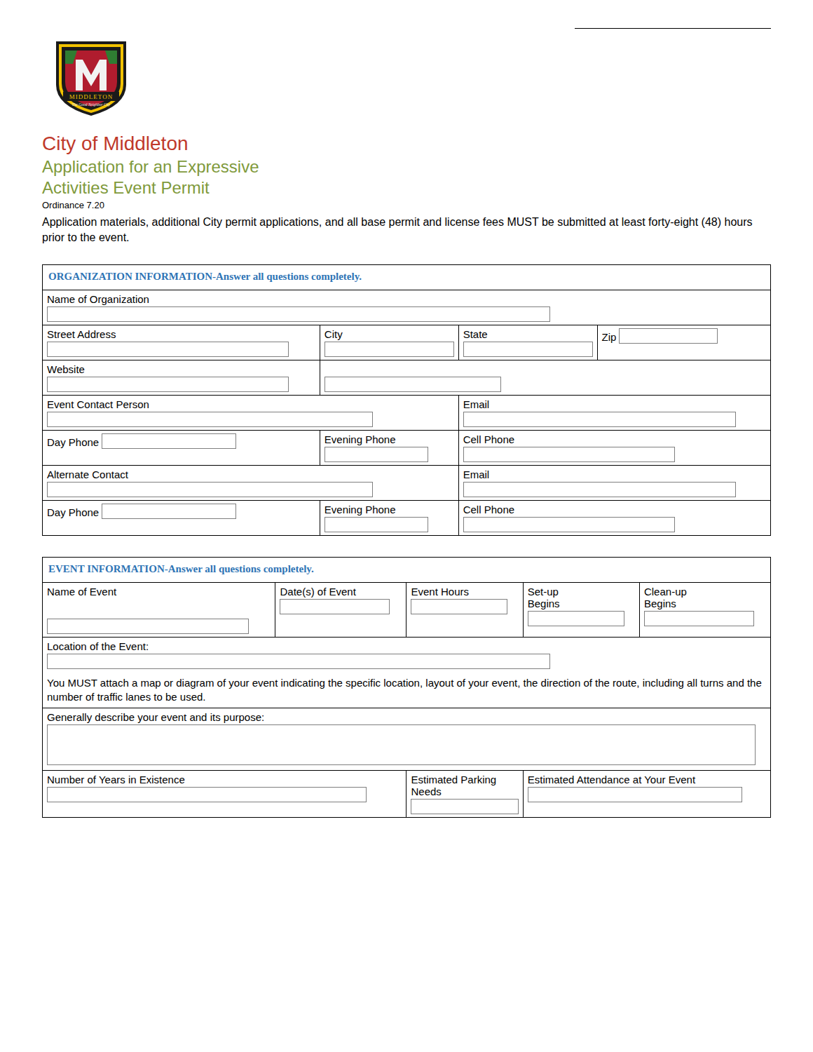MIDDLETON The Good Neighbor City
City of Middleton
Application for an Expressive
Activities Event Permit
Ordinance 7.20
Application materials, additional City permit applications, and all base permit and license fees MUST be submitted at least forty-eight (48) hours prior to the event.
| ORGANIZATION INFORMATION-Answer all questions completely. |
| Name of Organization |
| Street Address | City | State | Zip |
| Website | |
| Event Contact Person | Email |
| Day Phone | Evening Phone | Cell Phone |
| Alternate Contact | Email |
| Day Phone | Evening Phone | Cell Phone |
| EVENT INFORMATION-Answer all questions completely. |
| Name of Event | Date(s) of Event | Event Hours | Set-up Begins | Clean-up Begins |
| Location of the Event: You MUST attach a map or diagram of your event indicating the specific location, layout of your event, the direction of the route, including all turns and the number of traffic lanes to be used. |
| Generally describe your event and its purpose: |
| Number of Years in Existence | Estimated Parking Needs | Estimated Attendance at Your Event |